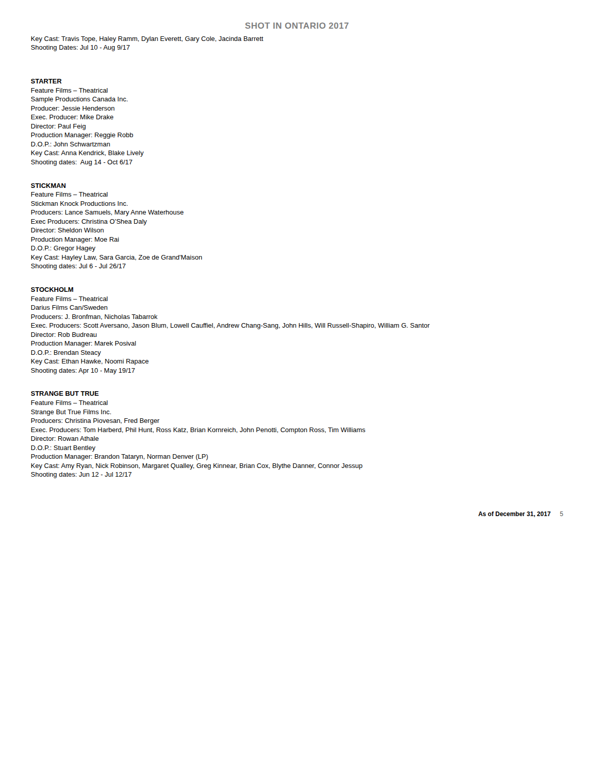SHOT IN ONTARIO 2017
Key Cast: Travis Tope, Haley Ramm, Dylan Everett, Gary Cole, Jacinda Barrett
Shooting Dates: Jul 10 - Aug 9/17
STARTER
Feature Films – Theatrical
Sample Productions Canada Inc.
Producer: Jessie Henderson
Exec. Producer: Mike Drake
Director: Paul Feig
Production Manager: Reggie Robb
D.O.P.: John Schwartzman
Key Cast: Anna Kendrick, Blake Lively
Shooting dates: Aug 14 - Oct 6/17
STICKMAN
Feature Films – Theatrical
Stickman Knock Productions Inc.
Producers: Lance Samuels, Mary Anne Waterhouse
Exec Producers: Christina O’Shea Daly
Director: Sheldon Wilson
Production Manager: Moe Rai
D.O.P.: Gregor Hagey
Key Cast: Hayley Law, Sara Garcia, Zoe de Grand'Maison
Shooting dates: Jul 6 - Jul 26/17
STOCKHOLM
Feature Films – Theatrical
Darius Films Can/Sweden
Producers: J. Bronfman, Nicholas Tabarrok
Exec. Producers: Scott Aversano, Jason Blum, Lowell Cauffiel, Andrew Chang-Sang, John Hills, Will Russell-Shapiro, William G. Santor
Director: Rob Budreau
Production Manager: Marek Posival
D.O.P.: Brendan Steacy
Key Cast: Ethan Hawke, Noomi Rapace
Shooting dates: Apr 10 - May 19/17
STRANGE BUT TRUE
Feature Films – Theatrical
Strange But True Films Inc.
Producers: Christina Piovesan, Fred Berger
Exec. Producers: Tom Harberd, Phil Hunt, Ross Katz, Brian Kornreich, John Penotti, Compton Ross, Tim Williams
Director: Rowan Athale
D.O.P.: Stuart Bentley
Production Manager: Brandon Tataryn, Norman Denver (LP)
Key Cast: Amy Ryan, Nick Robinson, Margaret Qualley, Greg Kinnear, Brian Cox, Blythe Danner, Connor Jessup
Shooting dates: Jun 12 - Jul 12/17
As of December 31, 20175